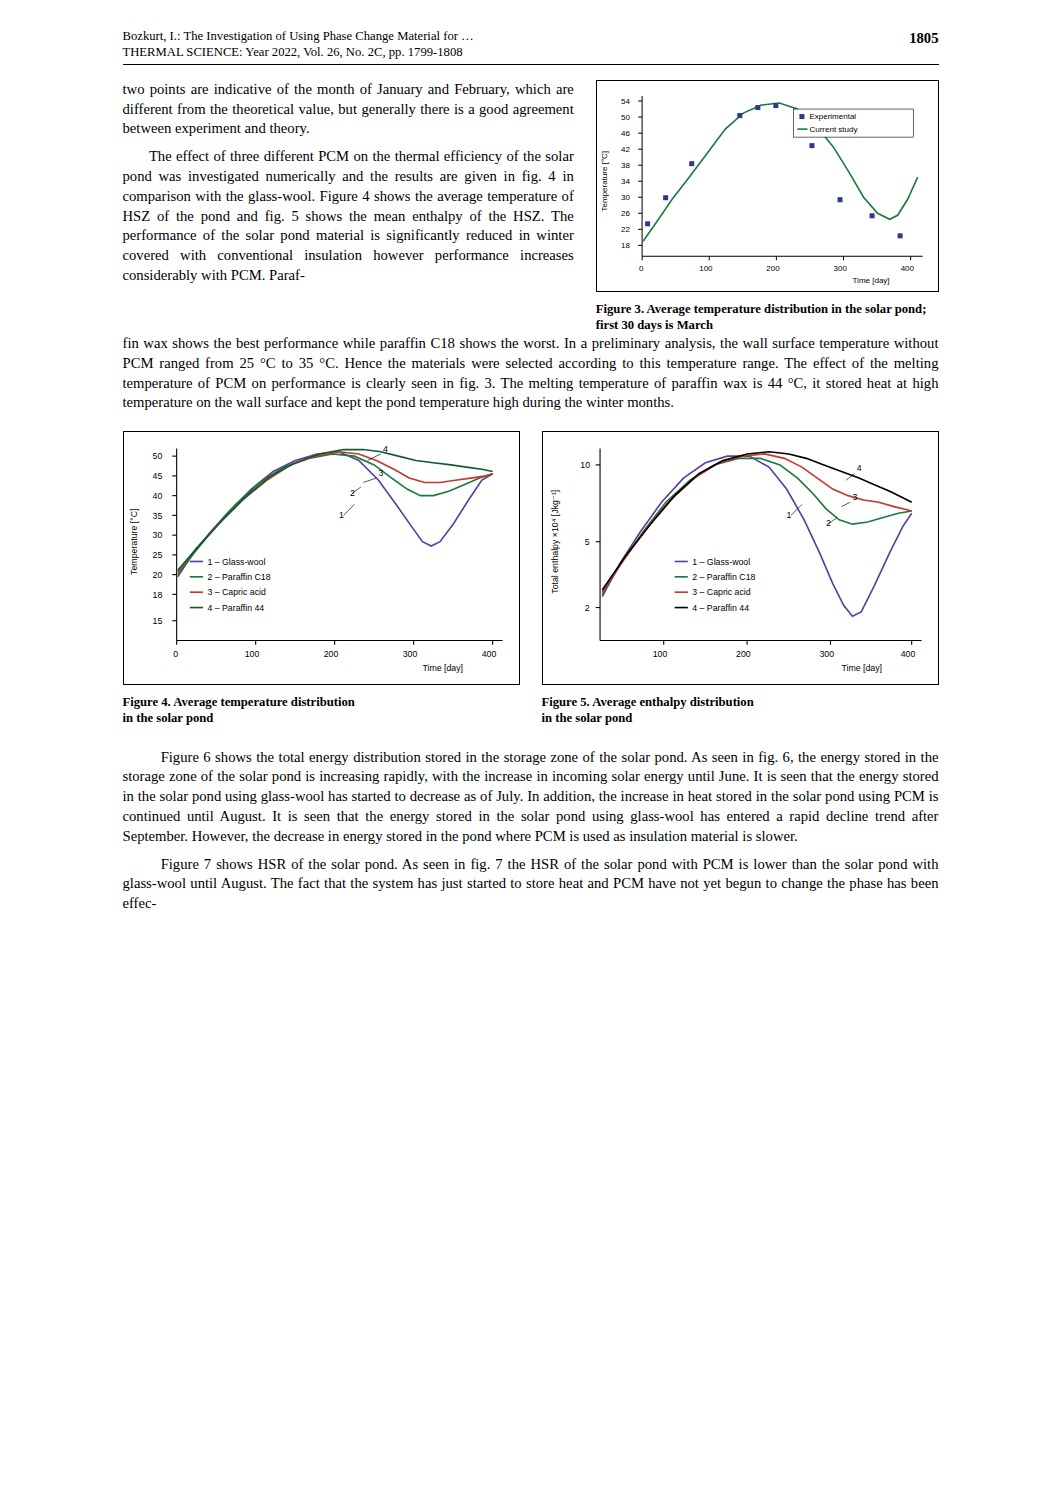Bozkurt, I.: The Investigation of Using Phase Change Material for …
THERMAL SCIENCE: Year 2022, Vol. 26, No. 2C, pp. 1799-1808
1805
two points are indicative of the month of January and February, which are different from the theoretical value, but generally there is a good agreement between experiment and theory.
The effect of three different PCM on the thermal efficiency of the solar pond was investigated numerically and the results are given in fig. 4 in comparison with the glass-wool. Figure 4 shows the average temperature of HSZ of the pond and fig. 5 shows the mean enthalpy of the HSZ. The performance of the solar pond material is significantly reduced in winter covered with conventional insulation however performance increases considerably with PCM. Paraf-
54 50 46 42 38 34 30 26 22 18 0 100 200 300 400 Temperature [°C] Time [day] Experimental Current study
Figure 3. Average temperature distribution in the solar pond; first 30 days is March
fin wax shows the best performance while paraffin C18 shows the worst. In a preliminary analysis, the wall surface temperature without PCM ranged from 25 °C to 35 °C. Hence the materials were selected according to this temperature range. The effect of the melting temperature of PCM on performance is clearly seen in fig. 3. The melting temperature of paraffin wax is 44 °C, it stored heat at high temperature on the wall surface and kept the pond temperature high during the winter months.
50 45 40 35 30 25 20 18 15 0 100 200 300 400 Temperature [°C] Time [day] 4 3 2 1 1 – Glass-wool 2 – Paraffin C18 3 – Capric acid 4 – Paraffin 44
Figure 4. Average temperature distribution
in the solar pond
10 5 2 100 200 300 400 Total enthalpy ×10⁴ [Jkg⁻¹] Time [day] 4 3 2 1 1 – Glass-wool 2 – Paraffin C18 3 – Capric acid 4 – Paraffin 44
Figure 5. Average enthalpy distribution
in the solar pond
Figure 6 shows the total energy distribution stored in the storage zone of the solar pond. As seen in fig. 6, the energy stored in the storage zone of the solar pond is increasing rapidly, with the increase in incoming solar energy until June. It is seen that the energy stored in the solar pond using glass-wool has started to decrease as of July. In addition, the increase in heat stored in the solar pond using PCM is continued until August. It is seen that the energy stored in the solar pond using glass-wool has entered a rapid decline trend after September. However, the decrease in energy stored in the pond where PCM is used as insulation material is slower.
Figure 7 shows HSR of the solar pond. As seen in fig. 7 the HSR of the solar pond with PCM is lower than the solar pond with glass-wool until August. The fact that the system has just started to store heat and PCM have not yet begun to change the phase has been effec-